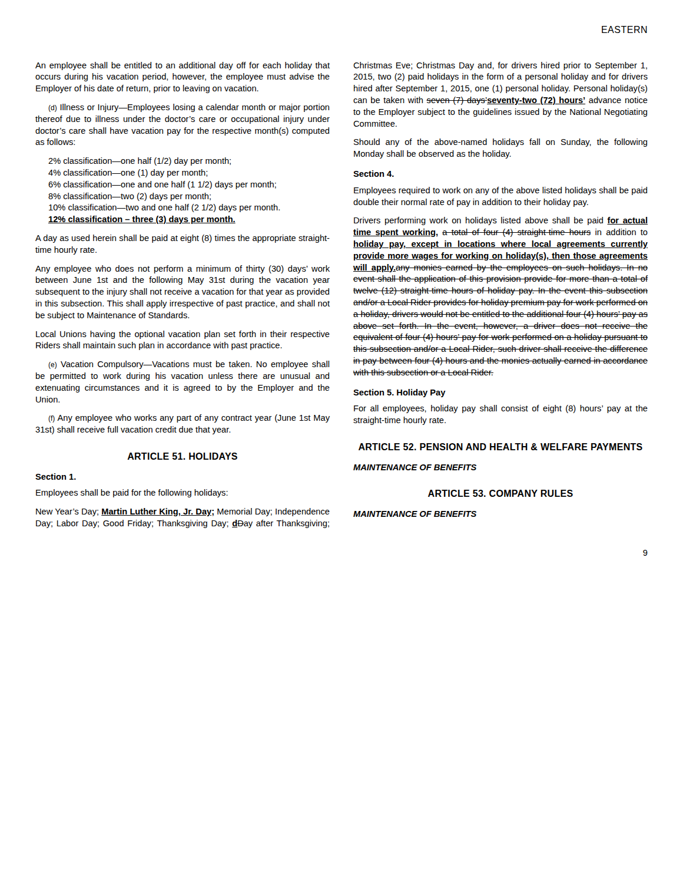EASTERN
An employee shall be entitled to an additional day off for each holiday that occurs during his vacation period, however, the employee must advise the Employer of his date of return, prior to leaving on vacation.
(d) Illness or Injury—Employees losing a calendar month or major portion thereof due to illness under the doctor’s care or occupational injury under doctor’s care shall have vacation pay for the respective month(s) computed as follows:
2% classification—one half (1/2) day per month;
4% classification—one (1) day per month;
6% classification—one and one half (1 1/2) days per month;
8% classification—two (2) days per month;
10% classification—two and one half (2 1/2) days per month.
12% classification – three (3) days per month.
A day as used herein shall be paid at eight (8) times the appropriate straight-time hourly rate.
Any employee who does not perform a minimum of thirty (30) days’ work between June 1st and the following May 31st during the vacation year subsequent to the injury shall not receive a vacation for that year as provided in this subsection. This shall apply irrespective of past practice, and shall not be subject to Maintenance of Standards.
Local Unions having the optional vacation plan set forth in their respective Riders shall maintain such plan in accordance with past practice.
(e) Vacation Compulsory—Vacations must be taken. No employee shall be permitted to work during his vacation unless there are unusual and extenuating circumstances and it is agreed to by the Employer and the Union.
(f) Any employee who works any part of any contract year (June 1st May 31st) shall receive full vacation credit due that year.
ARTICLE 51. HOLIDAYS
Section 1.
Employees shall be paid for the following holidays:
New Year’s Day; Martin Luther King, Jr. Day; Memorial Day; Independence Day; Labor Day; Good Friday; Thanksgiving Day; dDay after Thanksgiving; Christmas Eve; Christmas Day and, for drivers hired prior to September 1, 2015, two (2) paid holidays in the form of a personal holiday and for drivers hired after September 1, 2015, one (1) personal holiday. Personal holiday(s) can be taken with seven (7) days’seventy-two (72) hours’ advance notice to the Employer subject to the guidelines issued by the National Negotiating Committee.
Should any of the above-named holidays fall on Sunday, the following Monday shall be observed as the holiday.
Section 4.
Employees required to work on any of the above listed holidays shall be paid double their normal rate of pay in addition to their holiday pay.
Drivers performing work on holidays listed above shall be paid for actual time spent working, a total of four (4) straight-time hours in addition to holiday pay, except in locations where local agreements currently provide more wages for working on holiday(s), then those agreements will apply. any monies earned by the employees on such holidays. In no event shall the application of this provision provide for more than a total of twelve (12) straight-time hours of holiday pay. In the event this subsection and/or a Local Rider provides for holiday premium pay for work performed on a holiday, drivers would not be entitled to the additional four (4) hours’ pay as above set forth. In the event, however, a driver does not receive the equivalent of four (4) hours’ pay for work performed on a holiday pursuant to this subsection and/or a Local Rider, such driver shall receive the difference in pay between four (4) hours and the monies actually earned in accordance with this subsection or a Local Rider.
Section 5. Holiday Pay
For all employees, holiday pay shall consist of eight (8) hours’ pay at the straight-time hourly rate.
ARTICLE 52. PENSION AND HEALTH & WELFARE PAYMENTS
MAINTENANCE OF BENEFITS
ARTICLE 53. COMPANY RULES
MAINTENANCE OF BENEFITS
9